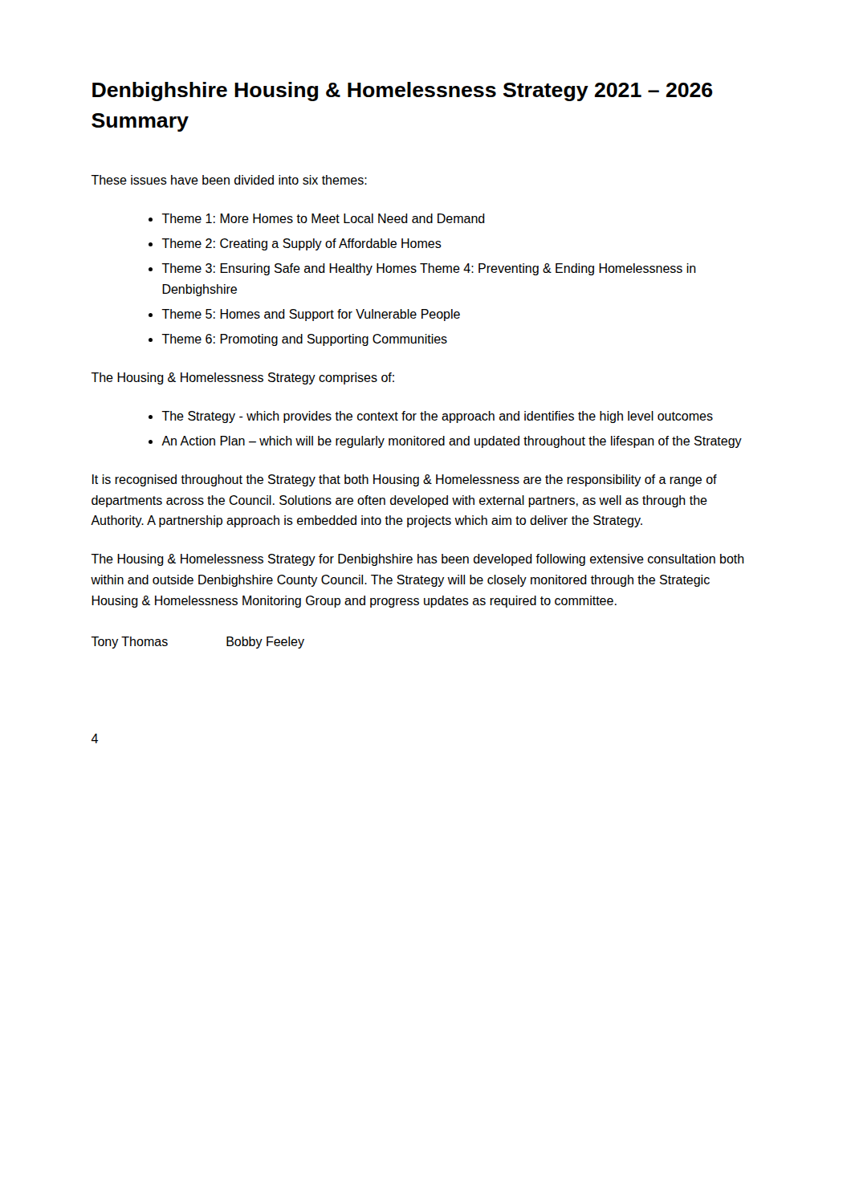Denbighshire Housing & Homelessness Strategy 2021 – 2026 Summary
These issues have been divided into six themes:
Theme 1: More Homes to Meet Local Need and Demand
Theme 2: Creating a Supply of Affordable Homes
Theme 3: Ensuring Safe and Healthy Homes Theme 4: Preventing & Ending Homelessness in Denbighshire
Theme 5: Homes and Support for Vulnerable People
Theme 6: Promoting and Supporting Communities
The Housing & Homelessness Strategy comprises of:
The Strategy - which provides the context for the approach and identifies the high level outcomes
An Action Plan – which will be regularly monitored and updated throughout the lifespan of the Strategy
It is recognised throughout the Strategy that both Housing & Homelessness are the responsibility of a range of departments across the Council. Solutions are often developed with external partners, as well as through the Authority. A partnership approach is embedded into the projects which aim to deliver the Strategy.
The Housing & Homelessness Strategy for Denbighshire has been developed following extensive consultation both within and outside Denbighshire County Council. The Strategy will be closely monitored through the Strategic Housing & Homelessness Monitoring Group and progress updates as required to committee.
Tony Thomas Bobby Feeley
4